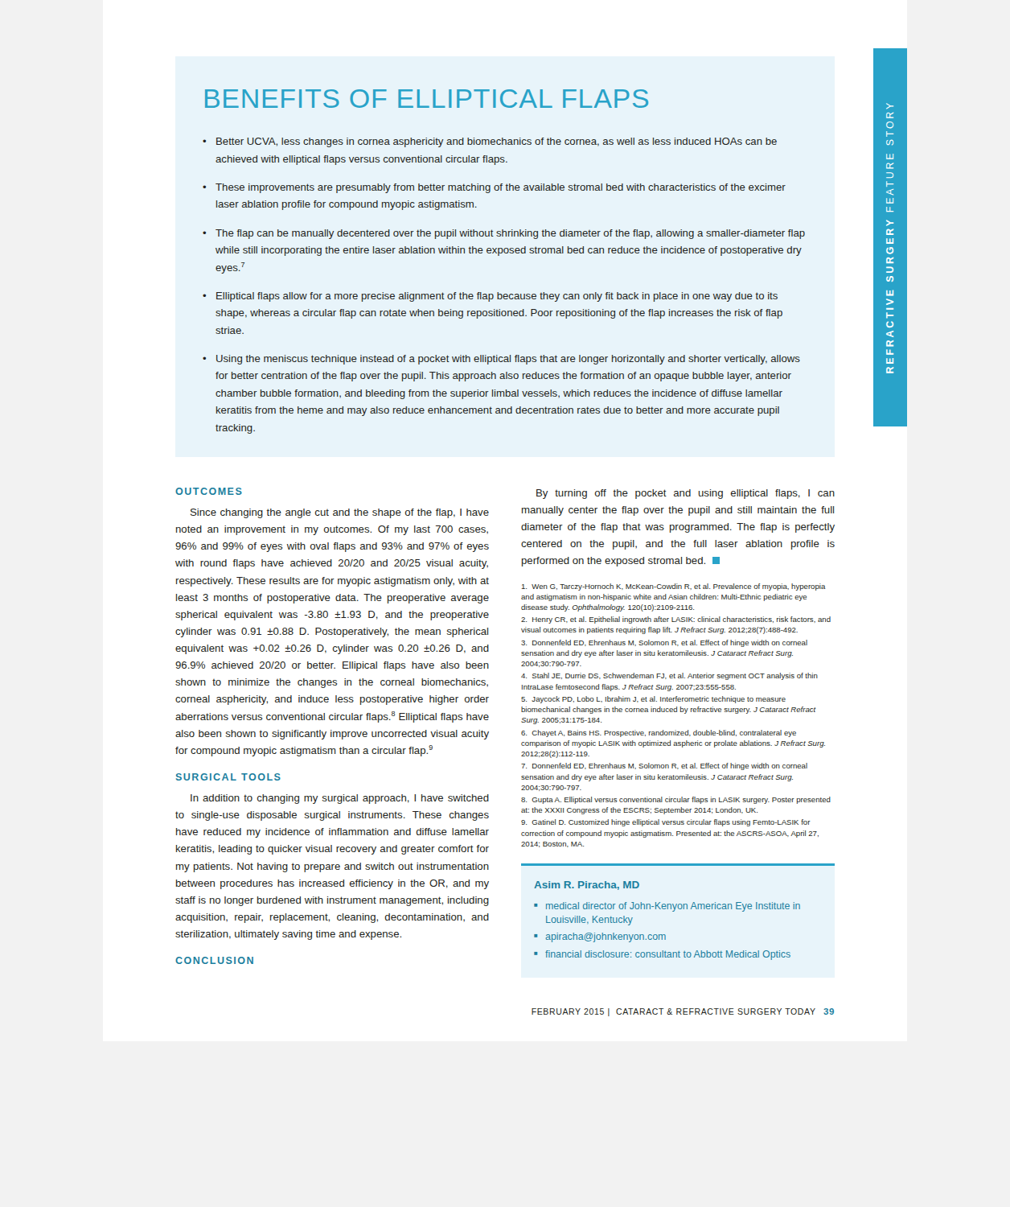Refractive Surgery Feature Story
Benefits of Elliptical Flaps
Better UCVA, less changes in cornea asphericity and biomechanics of the cornea, as well as less induced HOAs can be achieved with elliptical flaps versus conventional circular flaps.
These improvements are presumably from better matching of the available stromal bed with characteristics of the excimer laser ablation profile for compound myopic astigmatism.
The flap can be manually decentered over the pupil without shrinking the diameter of the flap, allowing a smaller-diameter flap while still incorporating the entire laser ablation within the exposed stromal bed can reduce the incidence of postoperative dry eyes.7
Elliptical flaps allow for a more precise alignment of the flap because they can only fit back in place in one way due to its shape, whereas a circular flap can rotate when being repositioned. Poor repositioning of the flap increases the risk of flap striae.
Using the meniscus technique instead of a pocket with elliptical flaps that are longer horizontally and shorter vertically, allows for better centration of the flap over the pupil. This approach also reduces the formation of an opaque bubble layer, anterior chamber bubble formation, and bleeding from the superior limbal vessels, which reduces the incidence of diffuse lamellar keratitis from the heme and may also reduce enhancement and decentration rates due to better and more accurate pupil tracking.
Outcomes
Since changing the angle cut and the shape of the flap, I have noted an improvement in my outcomes. Of my last 700 cases, 96% and 99% of eyes with oval flaps and 93% and 97% of eyes with round flaps have achieved 20/20 and 20/25 visual acuity, respectively. These results are for myopic astigmatism only, with at least 3 months of postoperative data. The preoperative average spherical equivalent was -3.80 ±1.93 D, and the preoperative cylinder was 0.91 ±0.88 D. Postoperatively, the mean spherical equivalent was +0.02 ±0.26 D, cylinder was 0.20 ±0.26 D, and 96.9% achieved 20/20 or better. Ellipical flaps have also been shown to minimize the changes in the corneal biomechanics, corneal asphericity, and induce less postoperative higher order aberrations versus conventional circular flaps.8 Elliptical flaps have also been shown to significantly improve uncorrected visual acuity for compound myopic astigmatism than a circular flap.9
Surgical Tools
In addition to changing my surgical approach, I have switched to single-use disposable surgical instruments. These changes have reduced my incidence of inflammation and diffuse lamellar keratitis, leading to quicker visual recovery and greater comfort for my patients. Not having to prepare and switch out instrumentation between procedures has increased efficiency in the OR, and my staff is no longer burdened with instrument management, including acquisition, repair, replacement, cleaning, decontamination, and sterilization, ultimately saving time and expense.
Conclusion
By turning off the pocket and using elliptical flaps, I can manually center the flap over the pupil and still maintain the full diameter of the flap that was programmed. The flap is perfectly centered on the pupil, and the full laser ablation profile is performed on the exposed stromal bed.
1. Wen G, Tarczy-Hornoch K, McKean-Cowdin R, et al. Prevalence of myopia, hyperopia and astigmatism in non-hispanic white and Asian children: Multi-Ethnic pediatric eye disease study. Ophthalmology. 120(10):2109-2116.
2. Henry CR, et al. Epithelial ingrowth after LASIK: clinical characteristics, risk factors, and visual outcomes in patients requiring flap lift. J Refract Surg. 2012;28(7):488-492.
3. Donnenfeld ED, Ehrenhaus M, Solomon R, et al. Effect of hinge width on corneal sensation and dry eye after laser in situ keratomileusis. J Cataract Refract Surg. 2004;30:790-797.
4. Stahl JE, Durrie DS, Schwendeman FJ, et al. Anterior segment OCT analysis of thin IntraLase femtosecond flaps. J Refract Surg. 2007;23:555-558.
5. Jaycock PD, Lobo L, Ibrahim J, et al. Interferometric technique to measure biomechanical changes in the cornea induced by refractive surgery. J Cataract Refract Surg. 2005;31:175-184.
6. Chayet A, Bains HS. Prospective, randomized, double-blind, contralateral eye comparison of myopic LASIK with optimized aspheric or prolate ablations. J Refract Surg. 2012;28(2):112-119.
7. Donnenfeld ED, Ehrenhaus M, Solomon R, et al. Effect of hinge width on corneal sensation and dry eye after laser in situ keratomileusis. J Cataract Refract Surg. 2004;30:790-797.
8. Gupta A. Elliptical versus conventional circular flaps in LASIK surgery. Poster presented at: the XXXII Congress of the ESCRS; September 2014; London, UK.
9. Gatinel D. Customized hinge elliptical versus circular flaps using Femto-LASIK for correction of compound myopic astigmatism. Presented at: the ASCRS-ASOA, April 27, 2014; Boston, MA.
Asim R. Piracha, MD
medical director of John-Kenyon American Eye Institute in Louisville, Kentucky
apiracha@johnkenyon.com
financial disclosure: consultant to Abbott Medical Optics
FEBRUARY 2015 | CATARACT & REFRACTIVE SURGERY TODAY 39